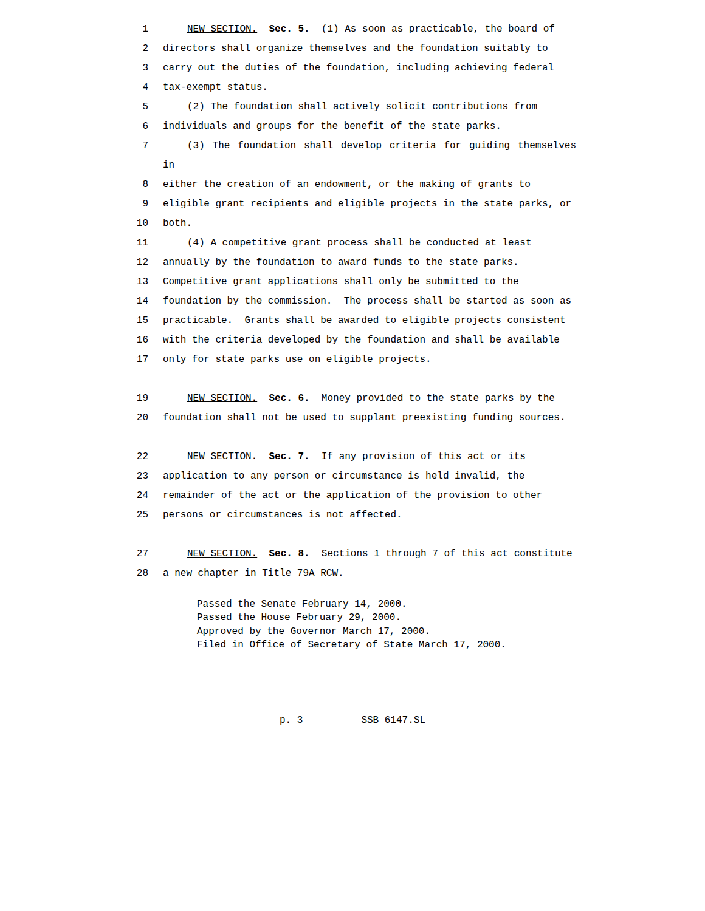NEW SECTION. Sec. 5. (1) As soon as practicable, the board of
directors shall organize themselves and the foundation suitably to
carry out the duties of the foundation, including achieving federal
tax-exempt status.
(2) The foundation shall actively solicit contributions from
individuals and groups for the benefit of the state parks.
(3) The foundation shall develop criteria for guiding themselves in
either the creation of an endowment, or the making of grants to
eligible grant recipients and eligible projects in the state parks, or
both.
(4) A competitive grant process shall be conducted at least
annually by the foundation to award funds to the state parks.
Competitive grant applications shall only be submitted to the
foundation by the commission. The process shall be started as soon as
practicable. Grants shall be awarded to eligible projects consistent
with the criteria developed by the foundation and shall be available
only for state parks use on eligible projects.
NEW SECTION. Sec. 6. Money provided to the state parks by the
foundation shall not be used to supplant preexisting funding sources.
NEW SECTION. Sec. 7. If any provision of this act or its
application to any person or circumstance is held invalid, the
remainder of the act or the application of the provision to other
persons or circumstances is not affected.
NEW SECTION. Sec. 8. Sections 1 through 7 of this act constitute
a new chapter in Title 79A RCW.
Passed the Senate February 14, 2000.
Passed the House February 29, 2000.
Approved by the Governor March 17, 2000.
Filed in Office of Secretary of State March 17, 2000.
p. 3 SSB 6147.SL